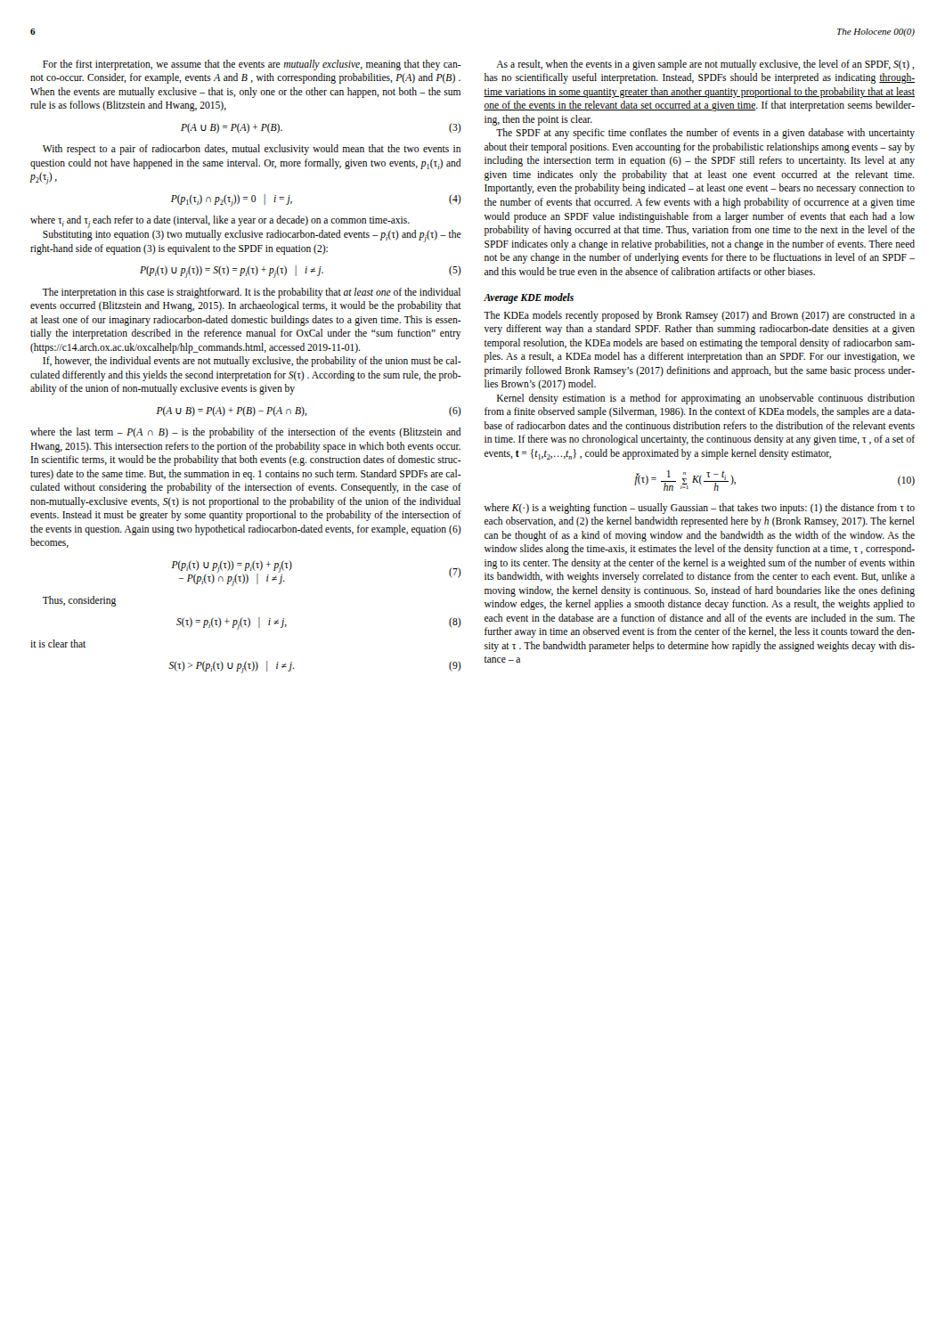6 The Holocene 00(0)
For the first interpretation, we assume that the events are mutually exclusive, meaning that they cannot co-occur. Consider, for example, events A and B , with corresponding probabilities, P(A) and P(B) . When the events are mutually exclusive – that is, only one or the other can happen, not both – the sum rule is as follows (Blitzstein and Hwang, 2015),
P(A ∪ B) = P(A) + P(B). (3)
With respect to a pair of radiocarbon dates, mutual exclusivity would mean that the two events in question could not have happened in the same interval. Or, more formally, given two events, p1(τi) and p2(τj) ,
P(p1(τi) ∩ p2(τj)) = 0 | i = j, (4)
where τi and τj each refer to a date (interval, like a year or a decade) on a common time-axis.
Substituting into equation (3) two mutually exclusive radiocarbon-dated events – pi(τ) and pj(τ) – the right-hand side of equation (3) is equivalent to the SPDF in equation (2):
P(pi(τ) ∪ pj(τ)) = S(τ) = pi(τ) + pj(τ) | i ≠ j. (5)
The interpretation in this case is straightforward. It is the probability that at least one of the individual events occurred (Blitzstein and Hwang, 2015). In archaeological terms, it would be the probability that at least one of our imaginary radiocarbon-dated domestic buildings dates to a given time. This is essentially the interpretation described in the reference manual for OxCal under the “sum function” entry (https://c14.arch.ox.ac.uk/oxcalhelp/hlp_commands.html, accessed 2019-11-01).
If, however, the individual events are not mutually exclusive, the probability of the union must be calculated differently and this yields the second interpretation for S(τ) . According to the sum rule, the probability of the union of non-mutually exclusive events is given by
P(A ∪ B) = P(A) + P(B) − P(A ∩ B), (6)
where the last term – P(A ∩ B) – is the probability of the intersection of the events (Blitzstein and Hwang, 2015). This intersection refers to the portion of the probability space in which both events occur. In scientific terms, it would be the probability that both events (e.g. construction dates of domestic structures) date to the same time. But, the summation in eq. 1 contains no such term. Standard SPDFs are calculated without considering the probability of the intersection of events. Consequently, in the case of non-mutually-exclusive events, S(τ) is not proportional to the probability of the union of the individual events. Instead it must be greater by some quantity proportional to the probability of the intersection of the events in question. Again using two hypothetical radiocarbon-dated events, for example, equation (6) becomes,
P(pi(τ) ∪ pj(τ)) = pi(τ) + pj(τ)
− P(pi(τ) ∩ pj(τ)) | i ≠ j. (7)
Thus, considering
S(τ) = pi(τ) + pj(τ) | i ≠ j, (8)
it is clear that
S(τ) > P(pi(τ) ∪ pj(τ)) | i ≠ j. (9)
As a result, when the events in a given sample are not mutually exclusive, the level of an SPDF, S(τ) , has no scientifically useful interpretation. Instead, SPDFs should be interpreted as indicating through-time variations in some quantity greater than another quantity proportional to the probability that at least one of the events in the relevant data set occurred at a given time. If that interpretation seems bewildering, then the point is clear.
The SPDF at any specific time conflates the number of events in a given database with uncertainty about their temporal positions. Even accounting for the probabilistic relationships among events – say by including the intersection term in equation (6) – the SPDF still refers to uncertainty. Its level at any given time indicates only the probability that at least one event occurred at the relevant time. Importantly, even the probability being indicated – at least one event – bears no necessary connection to the number of events that occurred. A few events with a high probability of occurrence at a given time would produce an SPDF value indistinguishable from a larger number of events that each had a low probability of having occurred at that time. Thus, variation from one time to the next in the level of the SPDF indicates only a change in relative probabilities, not a change in the number of events. There need not be any change in the number of underlying events for there to be fluctuations in level of an SPDF – and this would be true even in the absence of calibration artifacts or other biases.
Average KDE models
The KDEa models recently proposed by Bronk Ramsey (2017) and Brown (2017) are constructed in a very different way than a standard SPDF. Rather than summing radiocarbon-date densities at a given temporal resolution, the KDEa models are based on estimating the temporal density of radiocarbon samples. As a result, a KDEa model has a different interpretation than an SPDF. For our investigation, we primarily followed Bronk Ramsey’s (2017) definitions and approach, but the same basic process underlies Brown’s (2017) model.
Kernel density estimation is a method for approximating an unobservable continuous distribution from a finite observed sample (Silverman, 1986). In the context of KDEa models, the samples are a database of radiocarbon dates and the continuous distribution refers to the distribution of the relevant events in time. If there was no chronological uncertainty, the continuous density at any given time, τ , of a set of events, t = {t1,t2,…,tn} , could be approximated by a simple kernel density estimator,
f̌(τ) = 1 hn nΣi=1 K(τ − ti h), (10)
where K(·) is a weighting function – usually Gaussian – that takes two inputs: (1) the distance from τ to each observation, and (2) the kernel bandwidth represented here by h (Bronk Ramsey, 2017). The kernel can be thought of as a kind of moving window and the bandwidth as the width of the window. As the window slides along the time-axis, it estimates the level of the density function at a time, τ , corresponding to its center. The density at the center of the kernel is a weighted sum of the number of events within its bandwidth, with weights inversely correlated to distance from the center to each event. But, unlike a moving window, the kernel density is continuous. So, instead of hard boundaries like the ones defining window edges, the kernel applies a smooth distance decay function. As a result, the weights applied to each event in the database are a function of distance and all of the events are included in the sum. The further away in time an observed event is from the center of the kernel, the less it counts toward the density at τ . The bandwidth parameter helps to determine how rapidly the assigned weights decay with distance – a